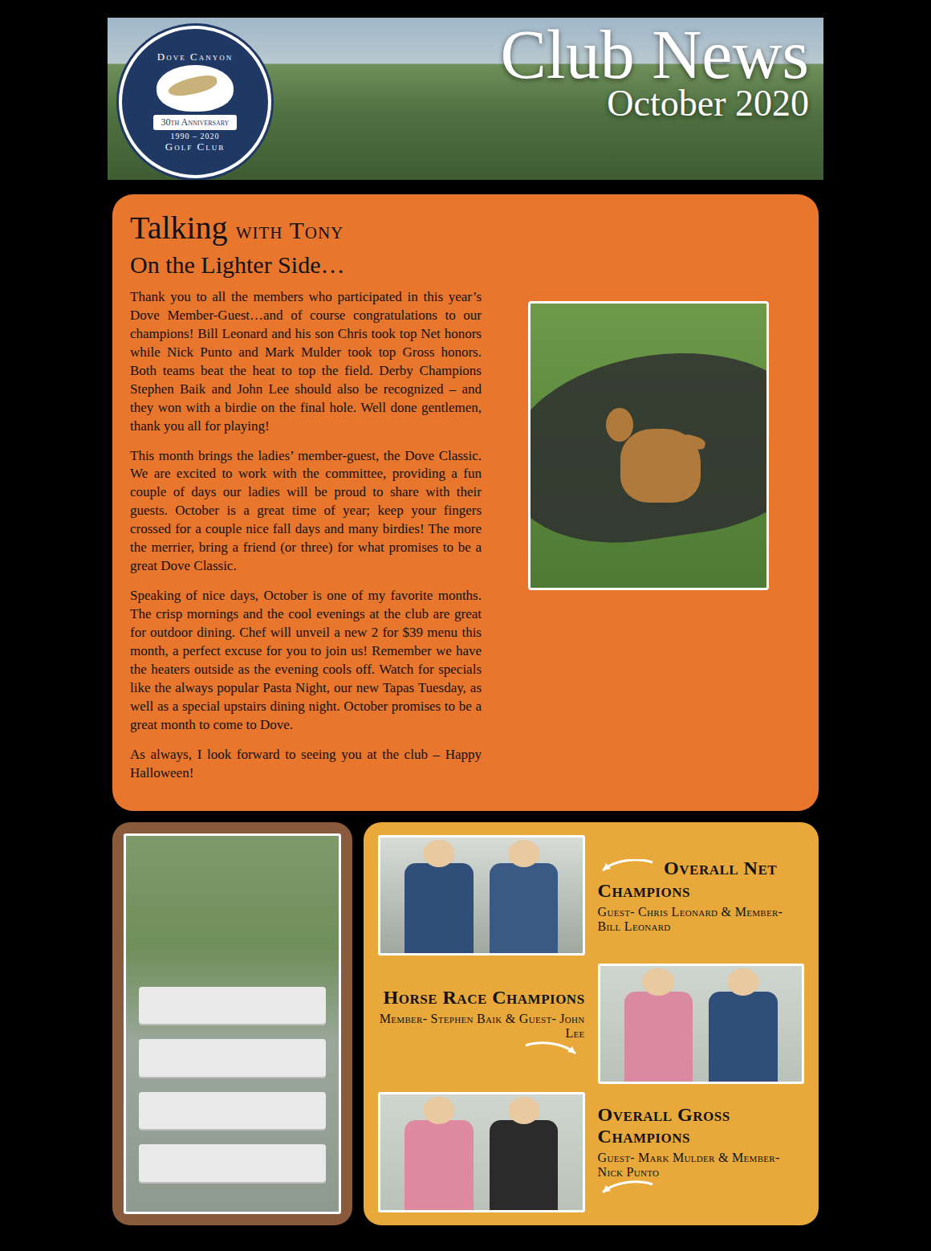Dove Canyon
30th Anniversary
1990 – 2020
Golf Club
Club News
October 2020
Talking with Tony
On the Lighter Side…
Thank you to all the members who participated in this year’s Dove Member-Guest…and of course congratulations to our champions! Bill Leonard and his son Chris took top Net honors while Nick Punto and Mark Mulder took top Gross honors. Both teams beat the heat to top the field. Derby Champions Stephen Baik and John Lee should also be recognized – and they won with a birdie on the final hole. Well done gentlemen, thank you all for playing!
This month brings the ladies’ member-guest, the Dove Classic. We are excited to work with the committee, providing a fun couple of days our ladies will be proud to share with their guests. October is a great time of year; keep your fingers crossed for a couple nice fall days and many birdies! The more the merrier, bring a friend (or three) for what promises to be a great Dove Classic.
Speaking of nice days, October is one of my favorite months. The crisp mornings and the cool evenings at the club are great for outdoor dining. Chef will unveil a new 2 for $39 menu this month, a perfect excuse for you to join us! Remember we have the heaters outside as the evening cools off. Watch for specials like the always popular Pasta Night, our new Tapas Tuesday, as well as a special upstairs dining night. October promises to be a great month to come to Dove.
As always, I look forward to seeing you at the club – Happy Halloween!
Overall Net Champions
Guest- Chris Leonard & Member- Bill Leonard
Horse Race Champions
Member- Stephen Baik & Guest- John Lee
Overall Gross Champions
Guest- Mark Mulder & Member- Nick Punto